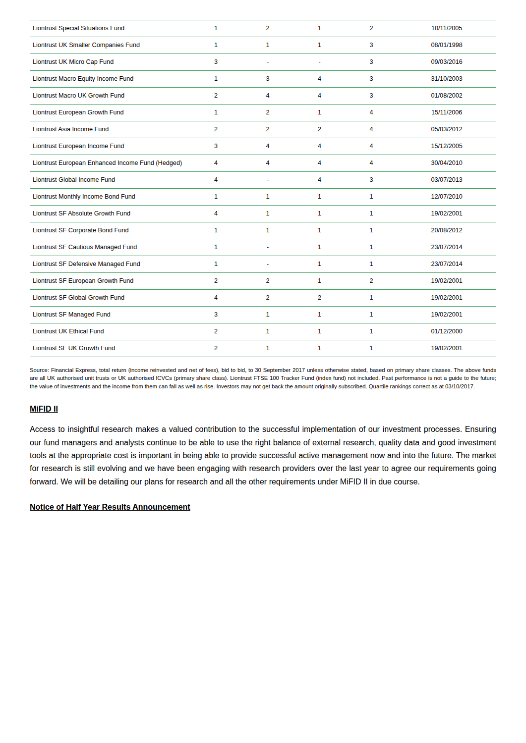| Liontrust Special Situations Fund | 1 | 2 | 1 | 2 | 10/11/2005 |
| Liontrust UK Smaller Companies Fund | 1 | 1 | 1 | 3 | 08/01/1998 |
| Liontrust UK Micro Cap Fund | 3 | - | - | 3 | 09/03/2016 |
| Liontrust Macro Equity Income Fund | 1 | 3 | 4 | 3 | 31/10/2003 |
| Liontrust Macro UK Growth Fund | 2 | 4 | 4 | 3 | 01/08/2002 |
| Liontrust European Growth Fund | 1 | 2 | 1 | 4 | 15/11/2006 |
| Liontrust Asia Income Fund | 2 | 2 | 2 | 4 | 05/03/2012 |
| Liontrust European Income Fund | 3 | 4 | 4 | 4 | 15/12/2005 |
| Liontrust European Enhanced Income Fund (Hedged) | 4 | 4 | 4 | 4 | 30/04/2010 |
| Liontrust Global Income Fund | 4 | - | 4 | 3 | 03/07/2013 |
| Liontrust Monthly Income Bond Fund | 1 | 1 | 1 | 1 | 12/07/2010 |
| Liontrust SF Absolute Growth Fund | 4 | 1 | 1 | 1 | 19/02/2001 |
| Liontrust SF Corporate Bond Fund | 1 | 1 | 1 | 1 | 20/08/2012 |
| Liontrust SF Cautious Managed Fund | 1 | - | 1 | 1 | 23/07/2014 |
| Liontrust SF Defensive Managed Fund | 1 | - | 1 | 1 | 23/07/2014 |
| Liontrust SF European Growth Fund | 2 | 2 | 1 | 2 | 19/02/2001 |
| Liontrust SF Global Growth Fund | 4 | 2 | 2 | 1 | 19/02/2001 |
| Liontrust SF Managed Fund | 3 | 1 | 1 | 1 | 19/02/2001 |
| Liontrust UK Ethical Fund | 2 | 1 | 1 | 1 | 01/12/2000 |
| Liontrust SF UK Growth Fund | 2 | 1 | 1 | 1 | 19/02/2001 |
Source: Financial Express, total return (income reinvested and net of fees), bid to bid, to 30 September 2017 unless otherwise stated, based on primary share classes. The above funds are all UK authorised unit trusts or UK authorised ICVCs (primary share class). Liontrust FTSE 100 Tracker Fund (index fund) not included. Past performance is not a guide to the future; the value of investments and the income from them can fall as well as rise. Investors may not get back the amount originally subscribed. Quartile rankings correct as at 03/10/2017.
MiFID II
Access to insightful research makes a valued contribution to the successful implementation of our investment processes. Ensuring our fund managers and analysts continue to be able to use the right balance of external research, quality data and good investment tools at the appropriate cost is important in being able to provide successful active management now and into the future. The market for research is still evolving and we have been engaging with research providers over the last year to agree our requirements going forward. We will be detailing our plans for research and all the other requirements under MiFID II in due course.
Notice of Half Year Results Announcement